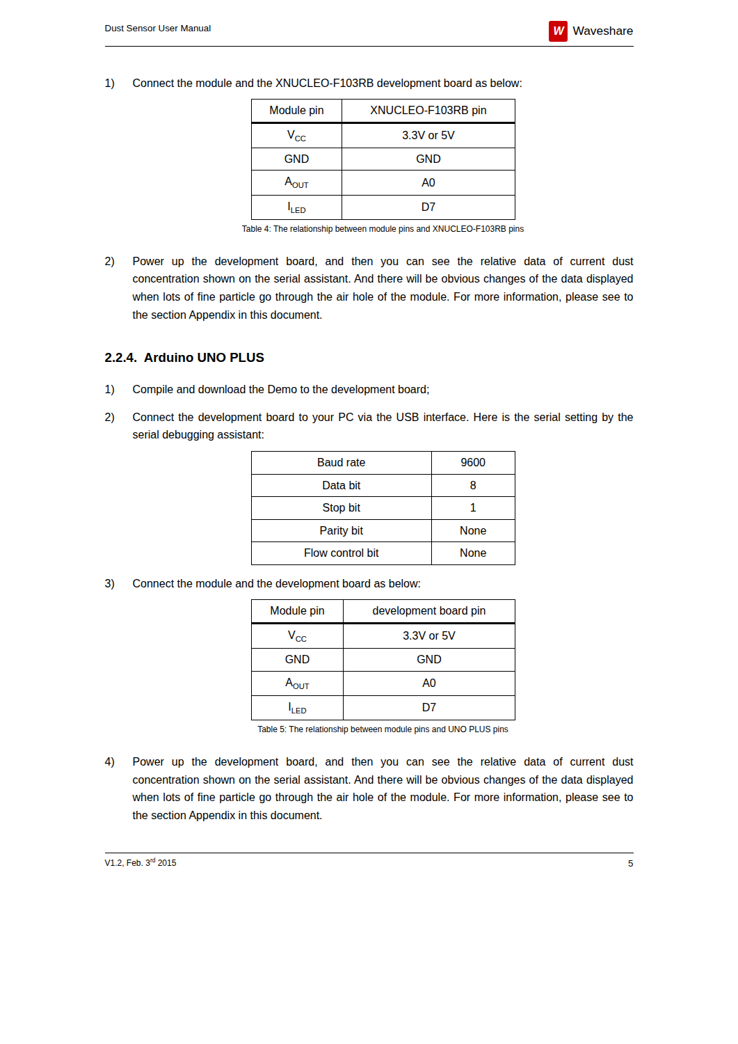Dust Sensor User Manual
WWaveshare
Connect the module and the XNUCLEO-F103RB development board as below:
| Module pin | XNUCLEO-F103RB pin |
| V CC | 3.3V or 5V |
| GND | GND |
| A OUT | A0 |
| I LED | D7 |
Table 4: The relationship between module pins and XNUCLEO-F103RB pins
Power up the development board, and then you can see the relative data of current dust concentration shown on the serial assistant. And there will be obvious changes of the data displayed when lots of fine particle go through the air hole of the module. For more information, please see to the section Appendix in this document.
2.2.4. Arduino UNO PLUS
Compile and download the Demo to the development board;
Connect the development board to your PC via the USB interface. Here is the serial setting by the serial debugging assistant:
| Baud rate | 9600 |
| Data bit | 8 |
| Stop bit | 1 |
| Parity bit | None |
| Flow control bit | None |
Connect the module and the development board as below:
| Module pin | development board pin |
| V CC | 3.3V or 5V |
| GND | GND |
| A OUT | A0 |
| I LED | D7 |
Table 5: The relationship between module pins and UNO PLUS pins
Power up the development board, and then you can see the relative data of current dust concentration shown on the serial assistant. And there will be obvious changes of the data displayed when lots of fine particle go through the air hole of the module. For more information, please see to the section Appendix in this document.
V1.2, Feb. 3rd 2015
5